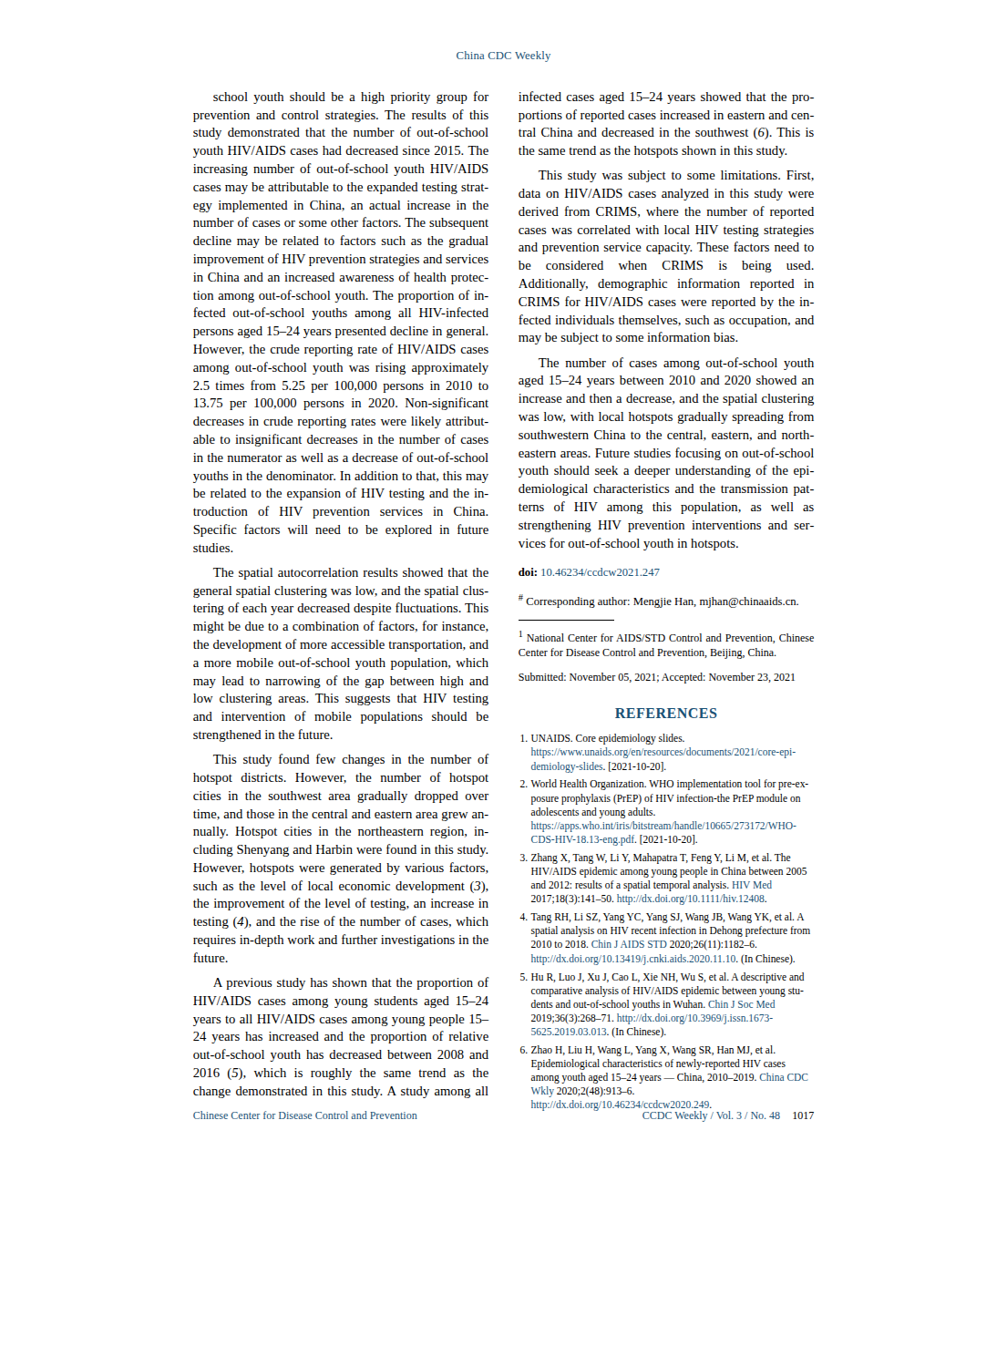China CDC Weekly
school youth should be a high priority group for prevention and control strategies. The results of this study demonstrated that the number of out-of-school youth HIV/AIDS cases had decreased since 2015. The increasing number of out-of-school youth HIV/AIDS cases may be attributable to the expanded testing strategy implemented in China, an actual increase in the number of cases or some other factors. The subsequent decline may be related to factors such as the gradual improvement of HIV prevention strategies and services in China and an increased awareness of health protection among out-of-school youth. The proportion of infected out-of-school youths among all HIV-infected persons aged 15–24 years presented decline in general. However, the crude reporting rate of HIV/AIDS cases among out-of-school youth was rising approximately 2.5 times from 5.25 per 100,000 persons in 2010 to 13.75 per 100,000 persons in 2020. Non-significant decreases in crude reporting rates were likely attributable to insignificant decreases in the number of cases in the numerator as well as a decrease of out-of-school youths in the denominator. In addition to that, this may be related to the expansion of HIV testing and the introduction of HIV prevention services in China. Specific factors will need to be explored in future studies.
The spatial autocorrelation results showed that the general spatial clustering was low, and the spatial clustering of each year decreased despite fluctuations. This might be due to a combination of factors, for instance, the development of more accessible transportation, and a more mobile out-of-school youth population, which may lead to narrowing of the gap between high and low clustering areas. This suggests that HIV testing and intervention of mobile populations should be strengthened in the future.
This study found few changes in the number of hotspot districts. However, the number of hotspot cities in the southwest area gradually dropped over time, and those in the central and eastern area grew annually. Hotspot cities in the northeastern region, including Shenyang and Harbin were found in this study. However, hotspots were generated by various factors, such as the level of local economic development (3), the improvement of the level of testing, an increase in testing (4), and the rise of the number of cases, which requires in-depth work and further investigations in the future.
A previous study has shown that the proportion of HIV/AIDS cases among young students aged 15–24 years to all HIV/AIDS cases among young people 15–24 years has increased and the proportion of relative out-of-school youth has decreased between 2008 and 2016 (5), which is roughly the same trend as the change demonstrated in this study. A study among all infected cases aged 15–24 years showed that the proportions of reported cases increased in eastern and central China and decreased in the southwest (6). This is the same trend as the hotspots shown in this study.
This study was subject to some limitations. First, data on HIV/AIDS cases analyzed in this study were derived from CRIMS, where the number of reported cases was correlated with local HIV testing strategies and prevention service capacity. These factors need to be considered when CRIMS is being used. Additionally, demographic information reported in CRIMS for HIV/AIDS cases were reported by the infected individuals themselves, such as occupation, and may be subject to some information bias.
The number of cases among out-of-school youth aged 15–24 years between 2010 and 2020 showed an increase and then a decrease, and the spatial clustering was low, with local hotspots gradually spreading from southwestern China to the central, eastern, and northeastern areas. Future studies focusing on out-of-school youth should seek a deeper understanding of the epidemiological characteristics and the transmission patterns of HIV among this population, as well as strengthening HIV prevention interventions and services for out-of-school youth in hotspots.
doi: 10.46234/ccdcw2021.247
# Corresponding author: Mengjie Han, mjhan@chinaaids.cn.
1 National Center for AIDS/STD Control and Prevention, Chinese Center for Disease Control and Prevention, Beijing, China.
Submitted: November 05, 2021; Accepted: November 23, 2021
REFERENCES
UNAIDS. Core epidemiology slides. https://www.unaids.org/en/resources/documents/2021/core-epidemiology-slides. [2021-10-20].
World Health Organization. WHO implementation tool for pre-exposure prophylaxis (PrEP) of HIV infection-the PrEP module on adolescents and young adults. https://apps.who.int/iris/bitstream/handle/10665/273172/WHO-CDS-HIV-18.13-eng.pdf. [2021-10-20].
Zhang X, Tang W, Li Y, Mahapatra T, Feng Y, Li M, et al. The HIV/AIDS epidemic among young people in China between 2005 and 2012: results of a spatial temporal analysis. HIV Med 2017;18(3):141–50. http://dx.doi.org/10.1111/hiv.12408.
Tang RH, Li SZ, Yang YC, Yang SJ, Wang JB, Wang YK, et al. A spatial analysis on HIV recent infection in Dehong prefecture from 2010 to 2018. Chin J AIDS STD 2020;26(11):1182–6. http://dx.doi.org/10.13419/j.cnki.aids.2020.11.10. (In Chinese).
Hu R, Luo J, Xu J, Cao L, Xie NH, Wu S, et al. A descriptive and comparative analysis of HIV/AIDS epidemic between young students and out-of-school youths in Wuhan. Chin J Soc Med 2019;36(3):268–71. http://dx.doi.org/10.3969/j.issn.1673-5625.2019.03.013. (In Chinese).
Zhao H, Liu H, Wang L, Yang X, Wang SR, Han MJ, et al. Epidemiological characteristics of newly-reported HIV cases among youth aged 15–24 years — China, 2010–2019. China CDC Wkly 2020;2(48):913–6. http://dx.doi.org/10.46234/ccdcw2020.249.
Chinese Center for Disease Control and Prevention
CCDC Weekly / Vol. 3 / No. 481017